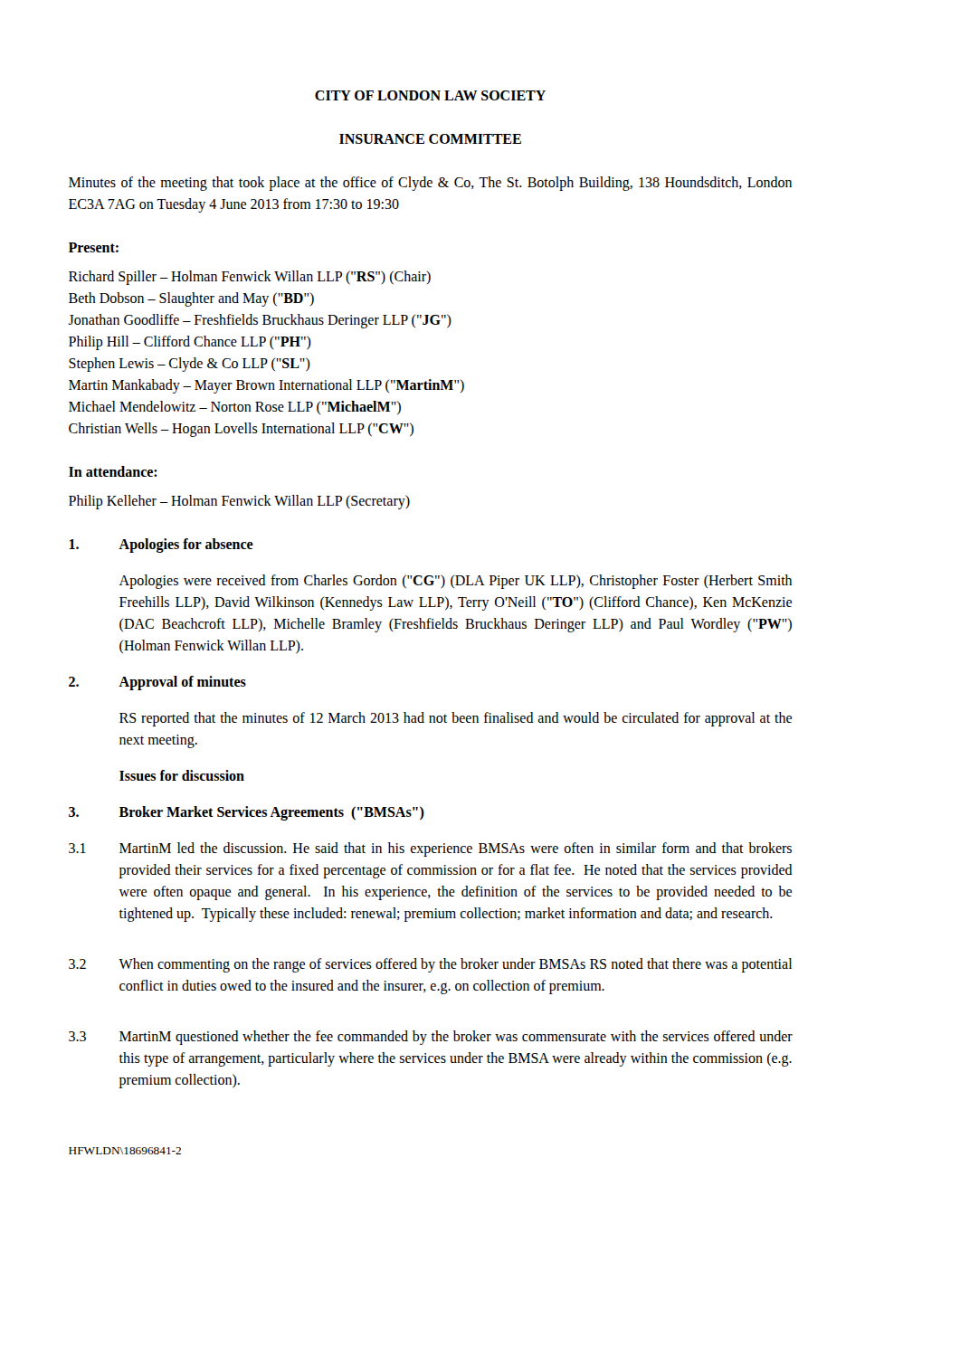CITY OF LONDON LAW SOCIETY
INSURANCE COMMITTEE
Minutes of the meeting that took place at the office of Clyde & Co, The St. Botolph Building, 138 Houndsditch, London EC3A 7AG on Tuesday 4 June 2013 from 17:30 to 19:30
Present:
Richard Spiller – Holman Fenwick Willan LLP ("RS") (Chair) Beth Dobson – Slaughter and May ("BD") Jonathan Goodliffe – Freshfields Bruckhaus Deringer LLP ("JG") Philip Hill – Clifford Chance LLP ("PH") Stephen Lewis – Clyde & Co LLP ("SL") Martin Mankabady – Mayer Brown International LLP ("MartinM") Michael Mendelowitz – Norton Rose LLP ("MichaelM") Christian Wells – Hogan Lovells International LLP ("CW")
In attendance:
Philip Kelleher – Holman Fenwick Willan LLP (Secretary)
1.
Apologies for absence
Apologies were received from Charles Gordon ("CG") (DLA Piper UK LLP), Christopher Foster (Herbert Smith Freehills LLP), David Wilkinson (Kennedys Law LLP), Terry O'Neill ("TO") (Clifford Chance), Ken McKenzie (DAC Beachcroft LLP), Michelle Bramley (Freshfields Bruckhaus Deringer LLP) and Paul Wordley ("PW") (Holman Fenwick Willan LLP).
2.
Approval of minutes
RS reported that the minutes of 12 March 2013 had not been finalised and would be circulated for approval at the next meeting.
Issues for discussion
3.
Broker Market Services Agreements ("BMSAs")
3.1
MartinM led the discussion. He said that in his experience BMSAs were often in similar form and that brokers provided their services for a fixed percentage of commission or for a flat fee. He noted that the services provided were often opaque and general. In his experience, the definition of the services to be provided needed to be tightened up. Typically these included: renewal; premium collection; market information and data; and research.
3.2
When commenting on the range of services offered by the broker under BMSAs RS noted that there was a potential conflict in duties owed to the insured and the insurer, e.g. on collection of premium.
3.3
MartinM questioned whether the fee commanded by the broker was commensurate with the services offered under this type of arrangement, particularly where the services under the BMSA were already within the commission (e.g. premium collection).
HFWLDN\18696841-2